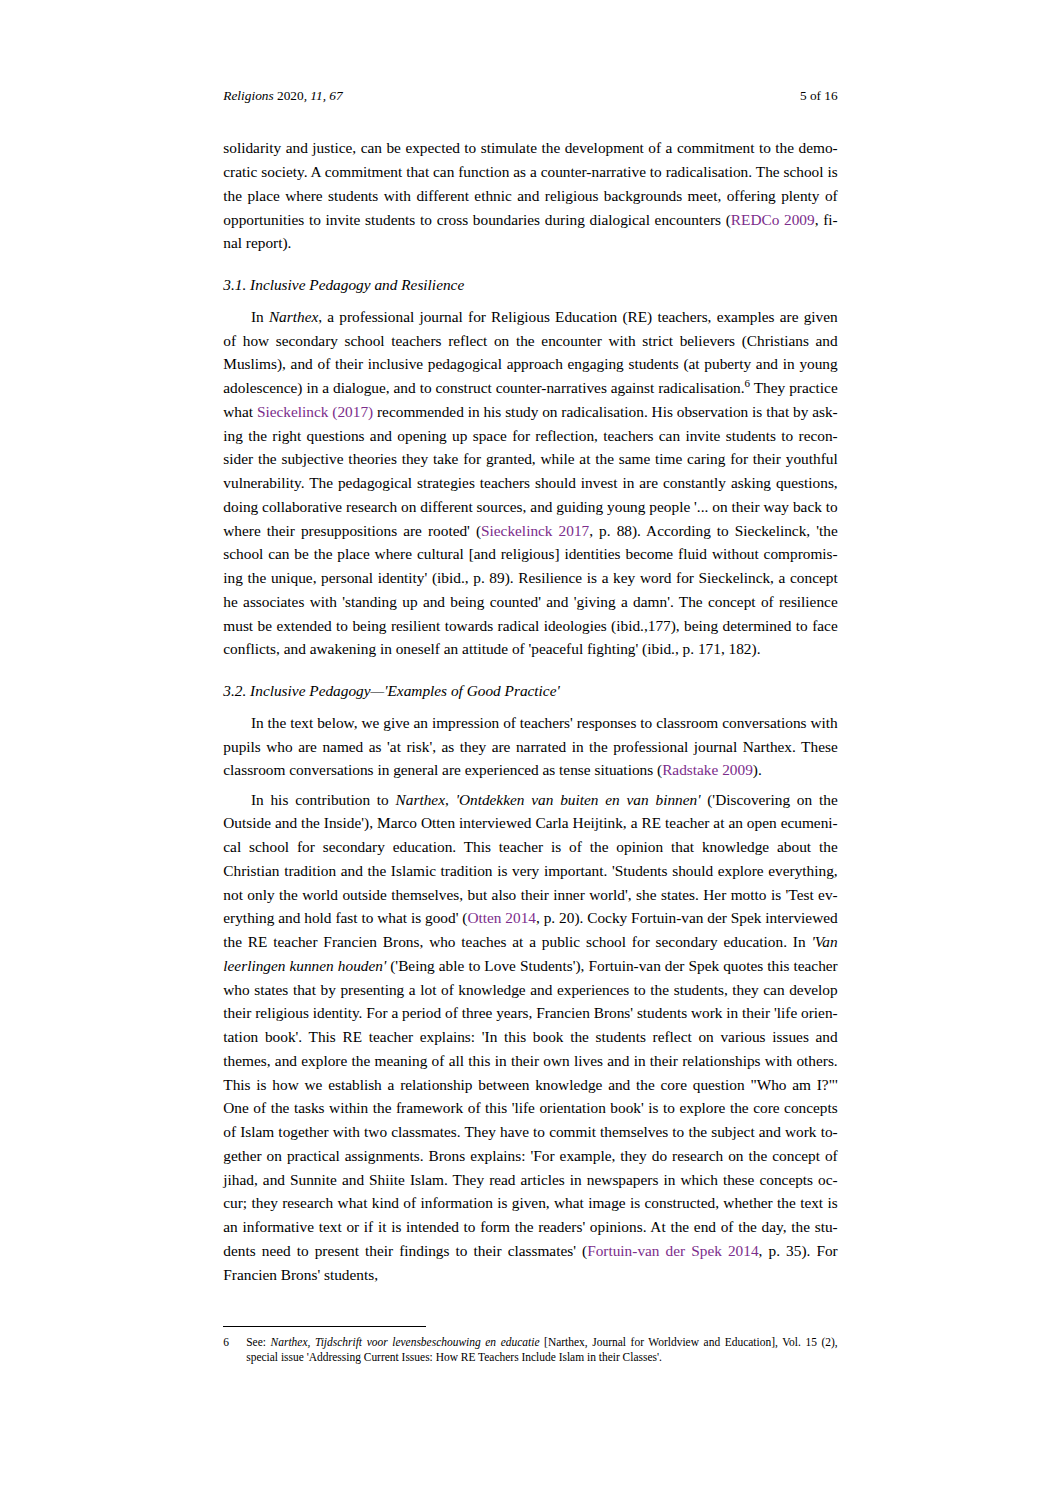Religions 2020, 11, 67
5 of 16
solidarity and justice, can be expected to stimulate the development of a commitment to the democratic society. A commitment that can function as a counter-narrative to radicalisation. The school is the place where students with different ethnic and religious backgrounds meet, offering plenty of opportunities to invite students to cross boundaries during dialogical encounters (REDCo 2009, final report).
3.1. Inclusive Pedagogy and Resilience
In Narthex, a professional journal for Religious Education (RE) teachers, examples are given of how secondary school teachers reflect on the encounter with strict believers (Christians and Muslims), and of their inclusive pedagogical approach engaging students (at puberty and in young adolescence) in a dialogue, and to construct counter-narratives against radicalisation.6 They practice what Sieckelinck (2017) recommended in his study on radicalisation. His observation is that by asking the right questions and opening up space for reflection, teachers can invite students to reconsider the subjective theories they take for granted, while at the same time caring for their youthful vulnerability. The pedagogical strategies teachers should invest in are constantly asking questions, doing collaborative research on different sources, and guiding young people '... on their way back to where their presuppositions are rooted' (Sieckelinck 2017, p. 88). According to Sieckelinck, 'the school can be the place where cultural [and religious] identities become fluid without compromising the unique, personal identity' (ibid., p. 89). Resilience is a key word for Sieckelinck, a concept he associates with 'standing up and being counted' and 'giving a damn'. The concept of resilience must be extended to being resilient towards radical ideologies (ibid.,177), being determined to face conflicts, and awakening in oneself an attitude of 'peaceful fighting' (ibid., p. 171, 182).
3.2. Inclusive Pedagogy—'Examples of Good Practice'
In the text below, we give an impression of teachers' responses to classroom conversations with pupils who are named as 'at risk', as they are narrated in the professional journal Narthex. These classroom conversations in general are experienced as tense situations (Radstake 2009).
In his contribution to Narthex, 'Ontdekken van buiten en van binnen' ('Discovering on the Outside and the Inside'), Marco Otten interviewed Carla Heijtink, a RE teacher at an open ecumenical school for secondary education. This teacher is of the opinion that knowledge about the Christian tradition and the Islamic tradition is very important. 'Students should explore everything, not only the world outside themselves, but also their inner world', she states. Her motto is 'Test everything and hold fast to what is good' (Otten 2014, p. 20). Cocky Fortuin-van der Spek interviewed the RE teacher Francien Brons, who teaches at a public school for secondary education. In 'Van leerlingen kunnen houden' ('Being able to Love Students'), Fortuin-van der Spek quotes this teacher who states that by presenting a lot of knowledge and experiences to the students, they can develop their religious identity. For a period of three years, Francien Brons' students work in their 'life orientation book'. This RE teacher explains: 'In this book the students reflect on various issues and themes, and explore the meaning of all this in their own lives and in their relationships with others. This is how we establish a relationship between knowledge and the core question "Who am I?"' One of the tasks within the framework of this 'life orientation book' is to explore the core concepts of Islam together with two classmates. They have to commit themselves to the subject and work together on practical assignments. Brons explains: 'For example, they do research on the concept of jihad, and Sunnite and Shiite Islam. They read articles in newspapers in which these concepts occur; they research what kind of information is given, what image is constructed, whether the text is an informative text or if it is intended to form the readers' opinions. At the end of the day, the students need to present their findings to their classmates' (Fortuin-van der Spek 2014, p. 35). For Francien Brons' students,
6
See: Narthex, Tijdschrift voor levensbeschouwing en educatie [Narthex, Journal for Worldview and Education], Vol. 15 (2), special issue 'Addressing Current Issues: How RE Teachers Include Islam in their Classes'.